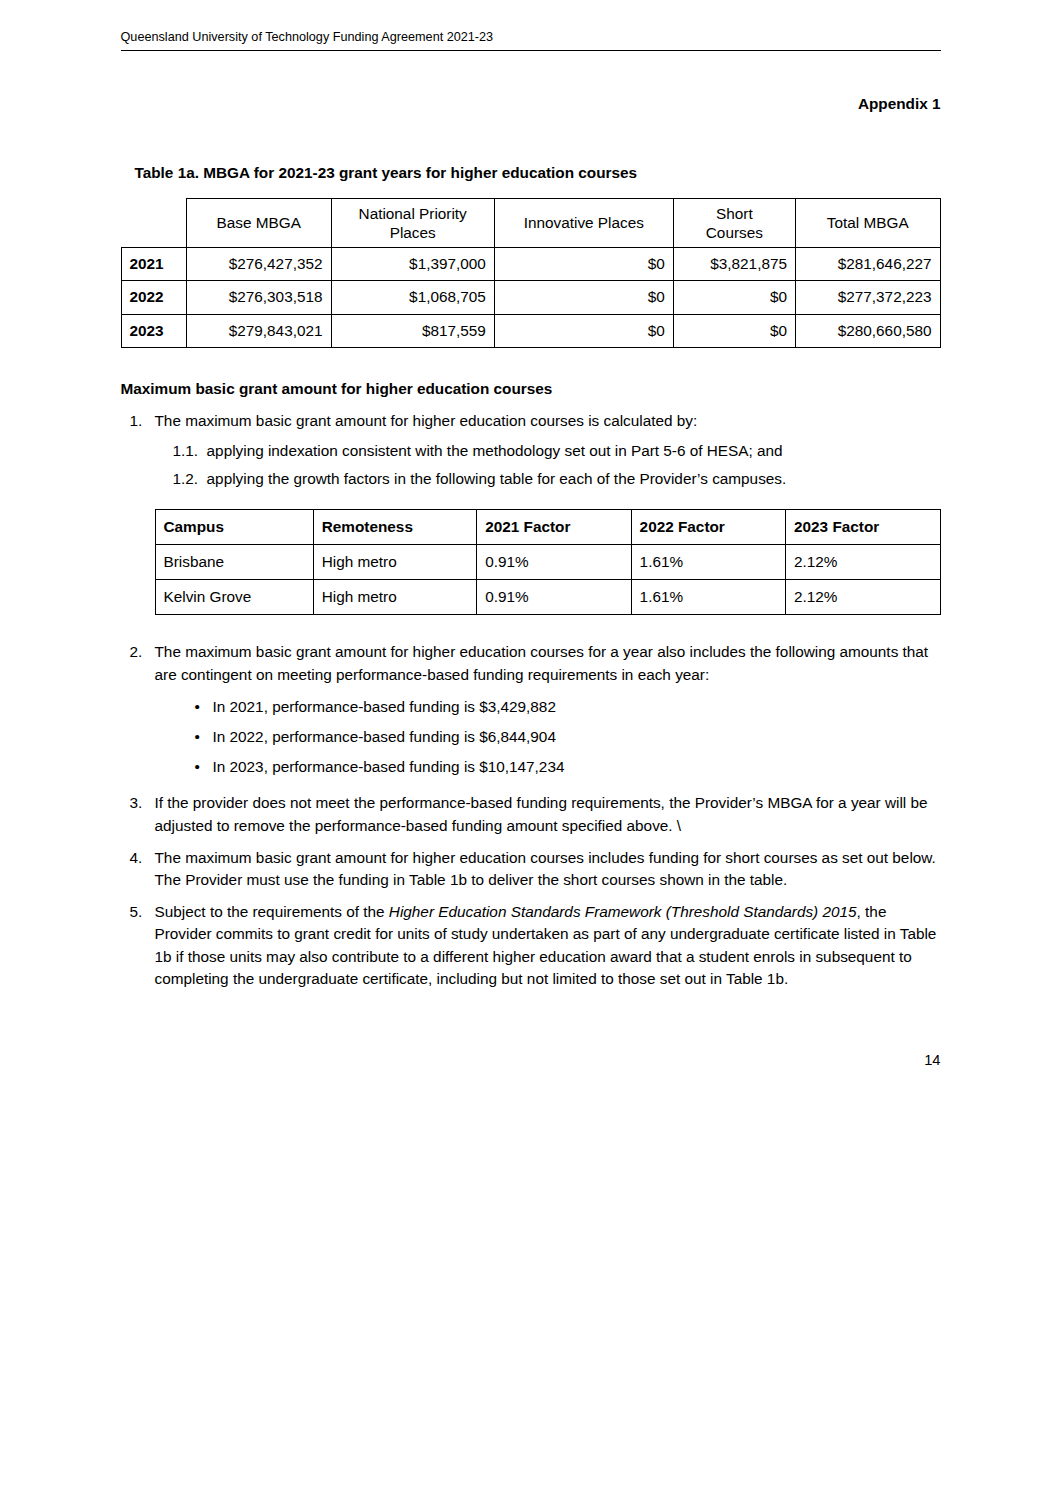Queensland University of Technology Funding Agreement 2021-23
Appendix 1
Table 1a. MBGA for 2021-23 grant years for higher education courses
| | Base MBGA | National Priority Places | Innovative Places | Short Courses | Total MBGA |
| --- | --- | --- | --- | --- | --- |
| 2021 | $276,427,352 | $1,397,000 | $0 | $3,821,875 | $281,646,227 |
| 2022 | $276,303,518 | $1,068,705 | $0 | $0 | $277,372,223 |
| 2023 | $279,843,021 | $817,559 | $0 | $0 | $280,660,580 |
Maximum basic grant amount for higher education courses
The maximum basic grant amount for higher education courses is calculated by:
1.1. applying indexation consistent with the methodology set out in Part 5-6 of HESA; and
1.2. applying the growth factors in the following table for each of the Provider’s campuses.
| Campus | Remoteness | 2021 Factor | 2022 Factor | 2023 Factor |
| --- | --- | --- | --- | --- |
| Brisbane | High metro | 0.91% | 1.61% | 2.12% |
| Kelvin Grove | High metro | 0.91% | 1.61% | 2.12% |
The maximum basic grant amount for higher education courses for a year also includes the following amounts that are contingent on meeting performance-based funding requirements in each year:
In 2021, performance-based funding is $3,429,882
In 2022, performance-based funding is $6,844,904
In 2023, performance-based funding is $10,147,234
If the provider does not meet the performance-based funding requirements, the Provider’s MBGA for a year will be adjusted to remove the performance-based funding amount specified above. \
The maximum basic grant amount for higher education courses includes funding for short courses as set out below. The Provider must use the funding in Table 1b to deliver the short courses shown in the table.
Subject to the requirements of the Higher Education Standards Framework (Threshold Standards) 2015, the Provider commits to grant credit for units of study undertaken as part of any undergraduate certificate listed in Table 1b if those units may also contribute to a different higher education award that a student enrols in subsequent to completing the undergraduate certificate, including but not limited to those set out in Table 1b.
14